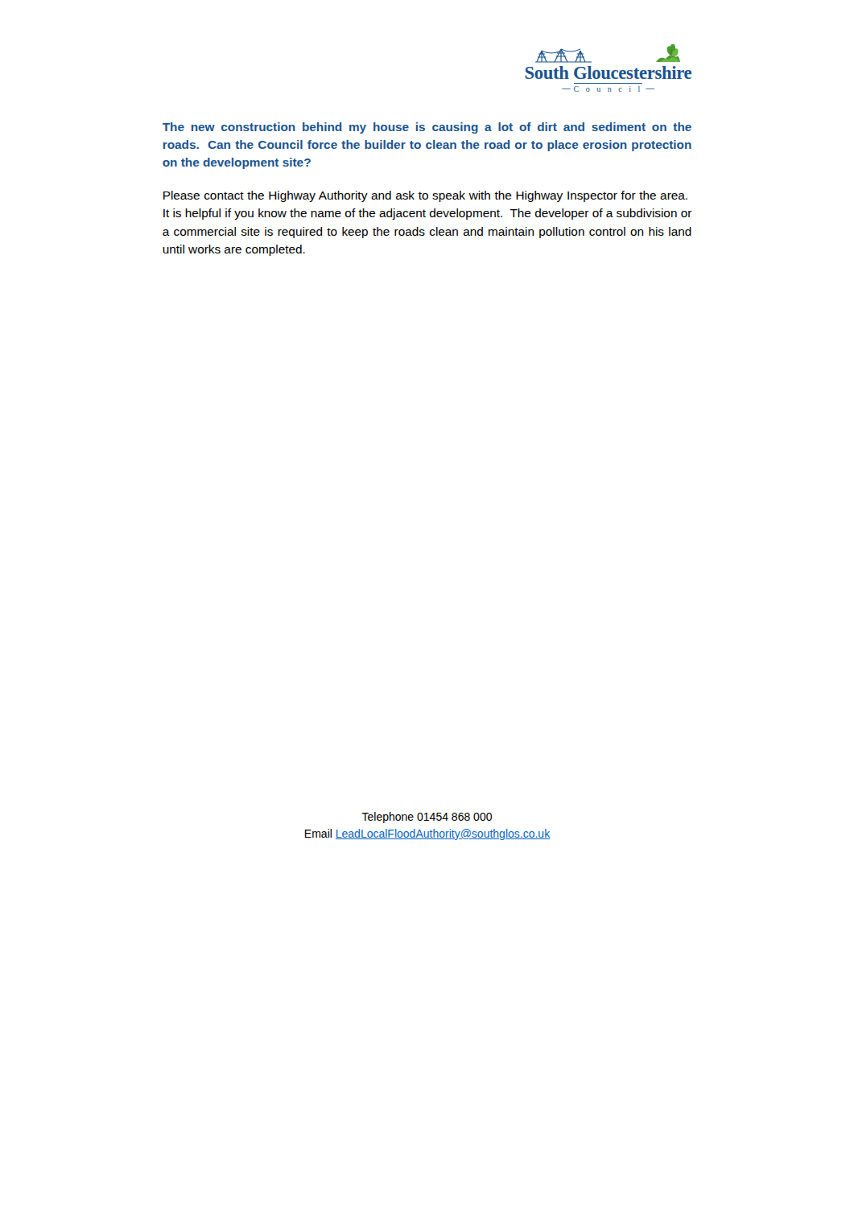South Gloucestershire
— C o u n c i l —
The new construction behind my house is causing a lot of dirt and sediment on the roads. Can the Council force the builder to clean the road or to place erosion protection on the development site?
Please contact the Highway Authority and ask to speak with the Highway Inspector for the area. It is helpful if you know the name of the adjacent development. The developer of a subdivision or a commercial site is required to keep the roads clean and maintain pollution control on his land until works are completed.
Telephone 01454 868 000
Email LeadLocalFloodAuthority@southglos.co.uk